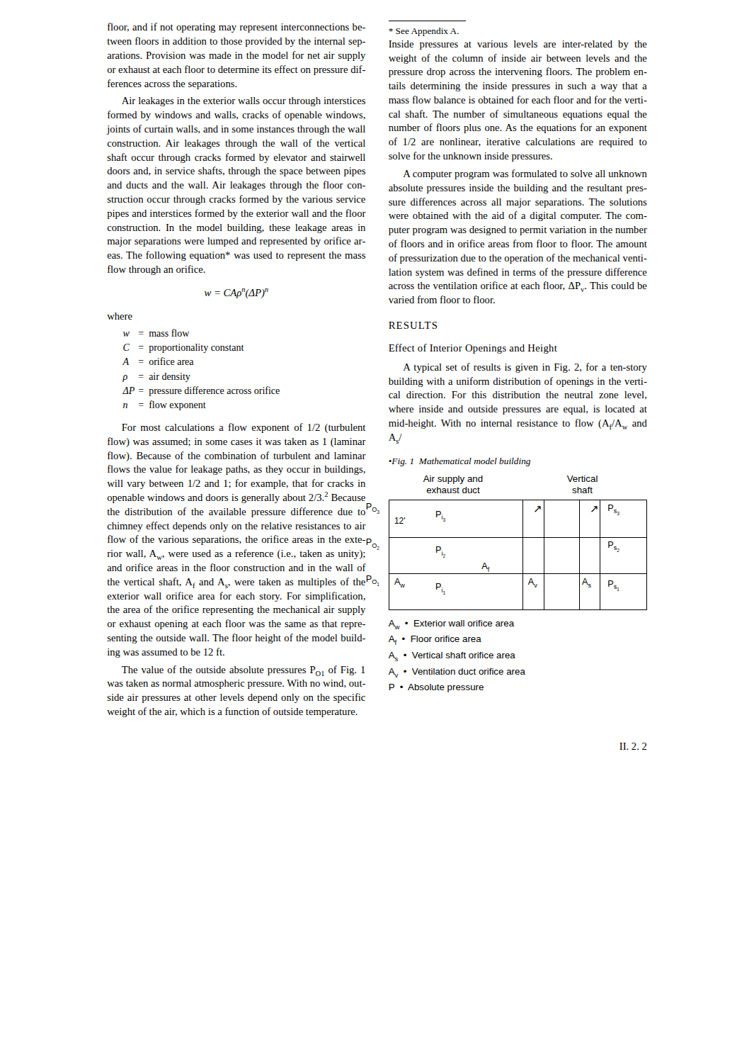floor, and if not operating may represent interconnections between floors in addition to those provided by the internal separations. Provision was made in the model for net air supply or exhaust at each floor to determine its effect on pressure differences across the separations.
Air leakages in the exterior walls occur through interstices formed by windows and walls, cracks of openable windows, joints of curtain walls, and in some instances through the wall construction. Air leakages through the wall of the vertical shaft occur through cracks formed by elevator and stairwell doors and, in service shafts, through the space between pipes and ducts and the wall. Air leakages through the floor construction occur through cracks formed by the various service pipes and interstices formed by the exterior wall and the floor construction. In the model building, these leakage areas in major separations were lumped and represented by orifice areas. The following equation* was used to represent the mass flow through an orifice.
w = CAρn(ΔP)n
where
| w | = | mass flow |
| C | = | proportionality constant |
| A | = | orifice area |
| ρ | = | air density |
| ΔP | = | pressure difference across orifice |
| n | = | flow exponent |
For most calculations a flow exponent of 1/2 (turbulent flow) was assumed; in some cases it was taken as 1 (laminar flow). Because of the combination of turbulent and laminar flows the value for leakage paths, as they occur in buildings, will vary between 1/2 and 1; for example, that for cracks in openable windows and doors is generally about 2/3.2 Because the distribution of the available pressure difference due to chimney effect depends only on the relative resistances to air flow of the various separations, the orifice areas in the exterior wall, Aw, were used as a reference (i.e., taken as unity); and orifice areas in the floor construction and in the wall of the vertical shaft, Af and As, were taken as multiples of the exterior wall orifice area for each story. For simplification, the area of the orifice representing the mechanical air supply or exhaust opening at each floor was the same as that representing the outside wall. The floor height of the model building was assumed to be 12 ft.
The value of the outside absolute pressures PO1 of Fig. 1 was taken as normal atmospheric pressure. With no wind, outside air pressures at other levels depend only on the specific weight of the air, which is a function of outside temperature.
* See Appendix A.
Inside pressures at various levels are inter-related by the weight of the column of inside air between levels and the pressure drop across the intervening floors. The problem entails determining the inside pressures in such a way that a mass flow balance is obtained for each floor and for the vertical shaft. The number of simultaneous equations equal the number of floors plus one. As the equations for an exponent of 1/2 are nonlinear, iterative calculations are required to solve for the unknown inside pressures.
A computer program was formulated to solve all unknown absolute pressures inside the building and the resultant pressure differences across all major separations. The solutions were obtained with the aid of a digital computer. The computer program was designed to permit variation in the number of floors and in orifice areas from floor to floor. The amount of pressurization due to the operation of the mechanical ventilation system was defined in terms of the pressure difference across the ventilation orifice at each floor, ΔPv. This could be varied from floor to floor.
Results
Effect of Interior Openings and Height
A typical set of results is given in Fig. 2, for a ten-story building with a uniform distribution of openings in the vertical direction. For this distribution the neutral zone level, where inside and outside pressures are equal, is located at mid-height. With no internal resistance to flow (Af/Aw and As/
•Fig. 1 Mathematical model building
Air supply and
exhaust duct Vertical
shaft
↗
↗
PO3
PO2
PO1
Pi3
Pi2
Pi1
Ps3
Ps2
Ps1
Af
Aw
Av
As
12'
Aw • Exterior wall orifice area
Af • Floor orifice area
As • Vertical shaft orifice area
Av • Ventilation duct orifice area
P • Absolute pressure
II. 2. 2